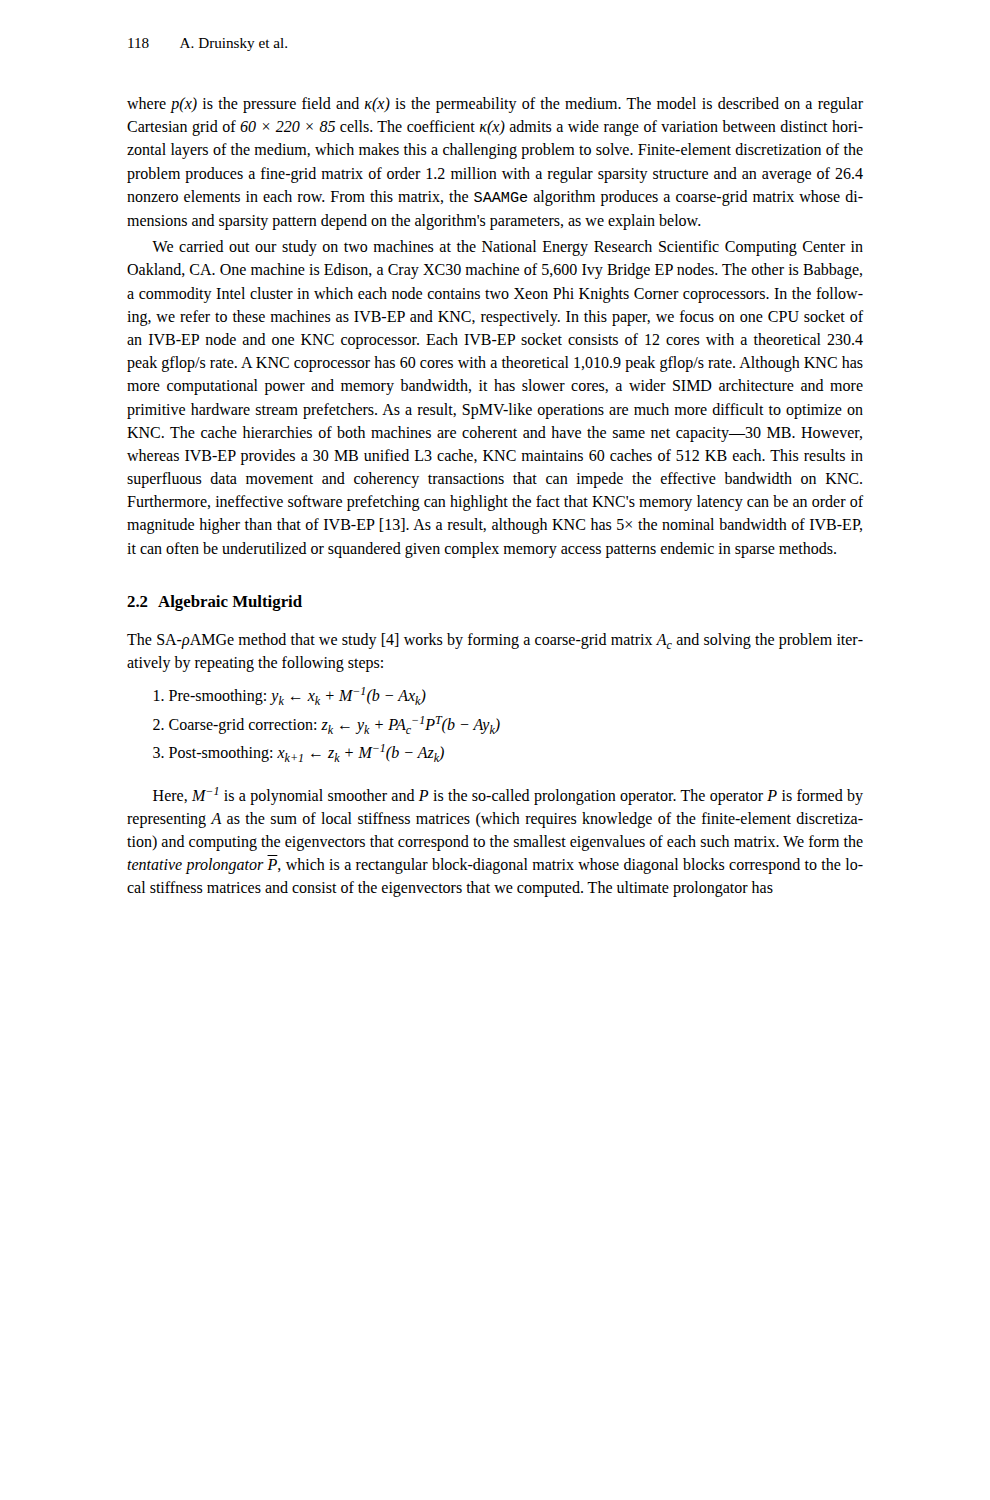118 A. Druinsky et al.
where p(x) is the pressure field and κ(x) is the permeability of the medium. The model is described on a regular Cartesian grid of 60 × 220 × 85 cells. The coefficient κ(x) admits a wide range of variation between distinct horizontal layers of the medium, which makes this a challenging problem to solve. Finite-element discretization of the problem produces a fine-grid matrix of order 1.2 million with a regular sparsity structure and an average of 26.4 nonzero elements in each row. From this matrix, the SAAMGe algorithm produces a coarse-grid matrix whose dimensions and sparsity pattern depend on the algorithm's parameters, as we explain below.
We carried out our study on two machines at the National Energy Research Scientific Computing Center in Oakland, CA. One machine is Edison, a Cray XC30 machine of 5,600 Ivy Bridge EP nodes. The other is Babbage, a commodity Intel cluster in which each node contains two Xeon Phi Knights Corner coprocessors. In the following, we refer to these machines as IVB-EP and KNC, respectively. In this paper, we focus on one CPU socket of an IVB-EP node and one KNC coprocessor. Each IVB-EP socket consists of 12 cores with a theoretical 230.4 peak gflop/s rate. A KNC coprocessor has 60 cores with a theoretical 1,010.9 peak gflop/s rate. Although KNC has more computational power and memory bandwidth, it has slower cores, a wider SIMD architecture and more primitive hardware stream prefetchers. As a result, SpMV-like operations are much more difficult to optimize on KNC. The cache hierarchies of both machines are coherent and have the same net capacity—30 MB. However, whereas IVB-EP provides a 30 MB unified L3 cache, KNC maintains 60 caches of 512 KB each. This results in superfluous data movement and coherency transactions that can impede the effective bandwidth on KNC. Furthermore, ineffective software prefetching can highlight the fact that KNC's memory latency can be an order of magnitude higher than that of IVB-EP [13]. As a result, although KNC has 5× the nominal bandwidth of IVB-EP, it can often be underutilized or squandered given complex memory access patterns endemic in sparse methods.
2.2 Algebraic Multigrid
The SA-ρ AMGe method that we study [4] works by forming a coarse-grid matrix Ac and solving the problem iteratively by repeating the following steps:
Pre-smoothing: yk ← xk + M−1(b − Axk)
Coarse-grid correction: zk ← yk + PAc−1PT(b − Ayk)
Post-smoothing: xk+1 ← zk + M−1(b − Azk)
Here, M−1 is a polynomial smoother and P is the so-called prolongation operator. The operator P is formed by representing A as the sum of local stiffness matrices (which requires knowledge of the finite-element discretization) and computing the eigenvectors that correspond to the smallest eigenvalues of each such matrix. We form the tentative prolongator P, which is a rectangular block-diagonal matrix whose diagonal blocks correspond to the local stiffness matrices and consist of the eigenvectors that we computed. The ultimate prolongator has